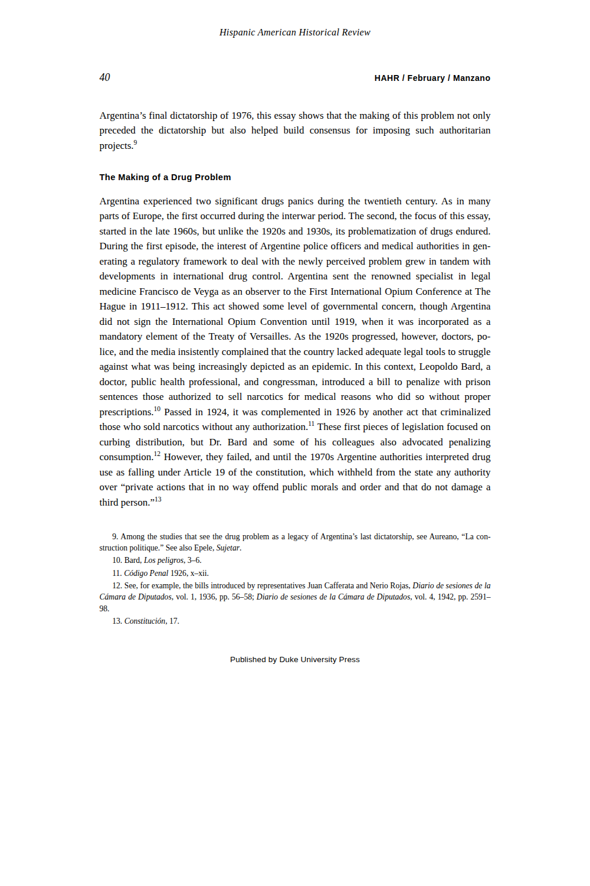Hispanic American Historical Review
40 HAHR / February / Manzano
Argentina’s final dictatorship of 1976, this essay shows that the making of this problem not only preceded the dictatorship but also helped build consensus for imposing such authoritarian projects.9
The Making of a Drug Problem
Argentina experienced two significant drugs panics during the twentieth century. As in many parts of Europe, the first occurred during the interwar period. The second, the focus of this essay, started in the late 1960s, but unlike the 1920s and 1930s, its problematization of drugs endured. During the first episode, the interest of Argentine police officers and medical authorities in generating a regulatory framework to deal with the newly perceived problem grew in tandem with developments in international drug control. Argentina sent the renowned specialist in legal medicine Francisco de Veyga as an observer to the First International Opium Conference at The Hague in 1911–1912. This act showed some level of governmental concern, though Argentina did not sign the International Opium Convention until 1919, when it was incorporated as a mandatory element of the Treaty of Versailles. As the 1920s progressed, however, doctors, police, and the media insistently complained that the country lacked adequate legal tools to struggle against what was being increasingly depicted as an epidemic. In this context, Leopoldo Bard, a doctor, public health professional, and congressman, introduced a bill to penalize with prison sentences those authorized to sell narcotics for medical reasons who did so without proper prescriptions.10 Passed in 1924, it was complemented in 1926 by another act that criminalized those who sold narcotics without any authorization.11 These first pieces of legislation focused on curbing distribution, but Dr. Bard and some of his colleagues also advocated penalizing consumption.12 However, they failed, and until the 1970s Argentine authorities interpreted drug use as falling under Article 19 of the constitution, which withheld from the state any authority over “private actions that in no way offend public morals and order and that do not damage a third person.”13
9. Among the studies that see the drug problem as a legacy of Argentina’s last dictatorship, see Aureano, “La construction politique.” See also Epele, Sujetar.
10. Bard, Los peligros, 3–6.
11. Código Penal 1926, x–xii.
12. See, for example, the bills introduced by representatives Juan Cafferata and Nerio Rojas, Diario de sesiones de la Cámara de Diputados, vol. 1, 1936, pp. 56–58; Diario de sesiones de la Cámara de Diputados, vol. 4, 1942, pp. 2591–98.
13. Constitución, 17.
Published by Duke University Press